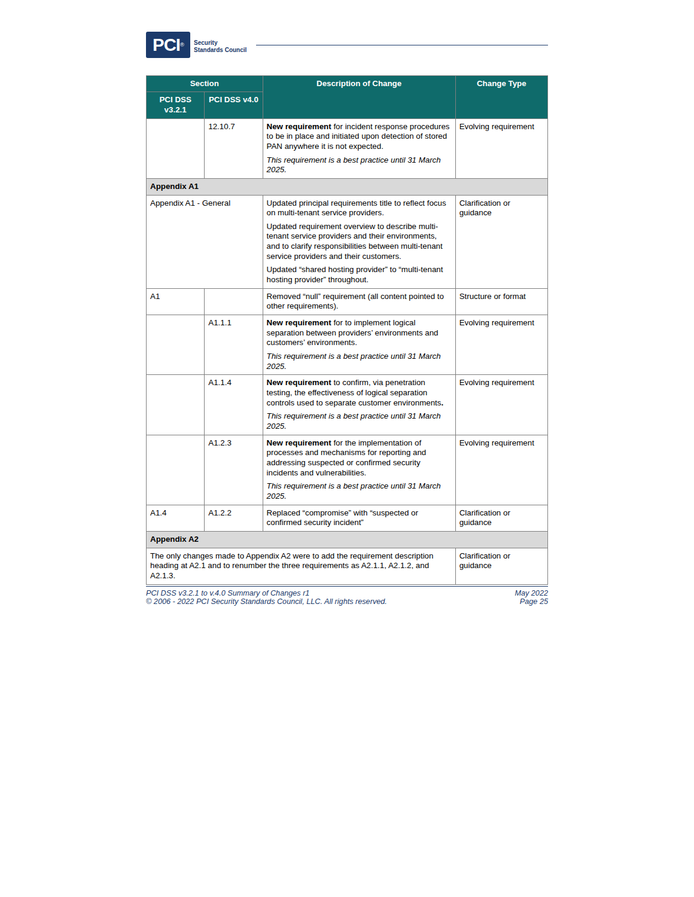PCI®
Security
Standards Council
| Section | Description of Change | Change Type |
| --- | --- | --- |
| PCI DSS v3.2.1 | PCI DSS v4.0 |
| | 12.10.7 | New requirement for incident response procedures to be in place and initiated upon detection of stored PAN anywhere it is not expected. This requirement is a best practice until 31 March 2025. | Evolving requirement |
| Appendix A1 |
| Appendix A1 - General | Updated principal requirements title to reflect focus on multi-tenant service providers. Updated requirement overview to describe multi-tenant service providers and their environments, and to clarify responsibilities between multi-tenant service providers and their customers. Updated “shared hosting provider” to “multi-tenant hosting provider” throughout. | Clarification or guidance |
| A1 | | Removed “null” requirement (all content pointed to other requirements). | Structure or format |
| | A1.1.1 | New requirement for to implement logical separation between providers’ environments and customers’ environments. This requirement is a best practice until 31 March 2025. | Evolving requirement |
| | A1.1.4 | New requirement to confirm, via penetration testing, the effectiveness of logical separation controls used to separate customer environments . This requirement is a best practice until 31 March 2025. | Evolving requirement |
| | A1.2.3 | New requirement for the implementation of processes and mechanisms for reporting and addressing suspected or confirmed security incidents and vulnerabilities. This requirement is a best practice until 31 March 2025. | Evolving requirement |
| A1.4 | A1.2.2 | Replaced “compromise” with “suspected or confirmed security incident” | Clarification or guidance |
| Appendix A2 |
| The only changes made to Appendix A2 were to add the requirement description heading at A2.1 and to renumber the three requirements as A2.1.1, A2.1.2, and A2.1.3. | Clarification or guidance |
PCI DSS v3.2.1 to v.4.0 Summary of Changes r1
May 2022
© 2006 - 2022 PCI Security Standards Council, LLC. All rights reserved.
Page 25